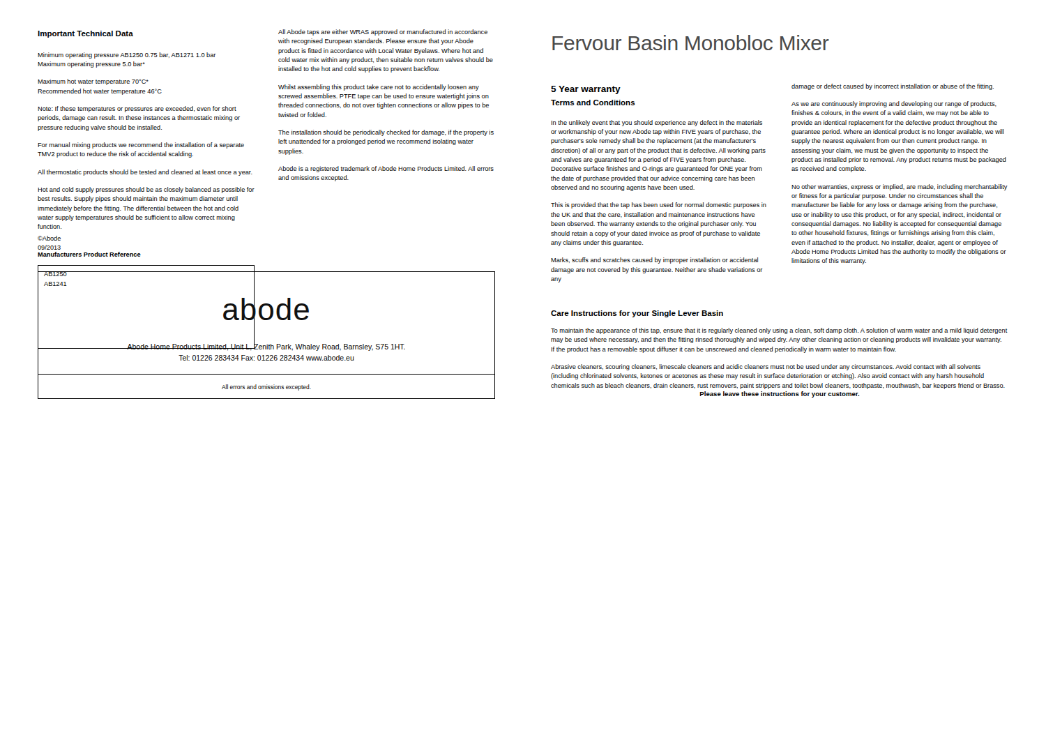Important Technical Data
Minimum operating pressure AB1250 0.75 bar, AB1271 1.0 bar
Maximum operating pressure 5.0 bar*
Maximum hot water temperature 70°C*
Recommended hot water temperature 46°C
Note: If these temperatures or pressures are exceeded, even for short periods, damage can result. In these instances a thermostatic mixing or pressure reducing valve should be installed.
For manual mixing products we recommend the installation of a separate TMV2 product to reduce the risk of accidental scalding.
All thermostatic products should be tested and cleaned at least once a year.
Hot and cold supply pressures should be as closely balanced as possible for best results. Supply pipes should maintain the maximum diameter until immediately before the fitting. The differential between the hot and cold water supply temperatures should be sufficient to allow correct mixing function.
Manufacturers Product Reference
AB1250
AB1241
All Abode taps are either WRAS approved or manufactured in accordance with recognised European standards. Please ensure that your Abode product is fitted in accordance with Local Water Byelaws. Where hot and cold water mix within any product, then suitable non return valves should be installed to the hot and cold supplies to prevent backflow.
Whilst assembling this product take care not to accidentally loosen any screwed assemblies. PTFE tape can be used to ensure watertight joins on threaded connections, do not over tighten connections or allow pipes to be twisted or folded.
The installation should be periodically checked for damage, if the property is left unattended for a prolonged period we recommend isolating water supplies.
Abode is a registered trademark of Abode Home Products Limited. All errors and omissions excepted.
©Abode
09/2013
abode
Abode Home Products Limited, Unit L, Zenith Park, Whaley Road, Barnsley, S75 1HT.
Tel: 01226 283434 Fax: 01226 282434 www.abode.eu
All errors and omissions excepted.
Fervour Basin Monobloc Mixer
5 Year warranty
Terms and Conditions
In the unlikely event that you should experience any defect in the materials or workmanship of your new Abode tap within FIVE years of purchase, the purchaser's sole remedy shall be the replacement (at the manufacturer's discretion) of all or any part of the product that is defective. All working parts and valves are guaranteed for a period of FIVE years from purchase. Decorative surface finishes and O-rings are guaranteed for ONE year from the date of purchase provided that our advice concerning care has been observed and no scouring agents have been used.
This is provided that the tap has been used for normal domestic purposes in the UK and that the care, installation and maintenance instructions have been observed. The warranty extends to the original purchaser only. You should retain a copy of your dated invoice as proof of purchase to validate any claims under this guarantee.
Marks, scuffs and scratches caused by improper installation or accidental damage are not covered by this guarantee. Neither are shade variations or any
damage or defect caused by incorrect installation or abuse of the fitting.
As we are continuously improving and developing our range of products, finishes & colours, in the event of a valid claim, we may not be able to provide an identical replacement for the defective product throughout the guarantee period. Where an identical product is no longer available, we will supply the nearest equivalent from our then current product range. In assessing your claim, we must be given the opportunity to inspect the product as installed prior to removal. Any product returns must be packaged as received and complete.
No other warranties, express or implied, are made, including merchantability or fitness for a particular purpose. Under no circumstances shall the manufacturer be liable for any loss or damage arising from the purchase, use or inability to use this product, or for any special, indirect, incidental or consequential damages. No liability is accepted for consequential damage to other household fixtures, fittings or furnishings arising from this claim, even if attached to the product. No installer, dealer, agent or employee of Abode Home Products Limited has the authority to modify the obligations or limitations of this warranty.
Care Instructions for your Single Lever Basin
To maintain the appearance of this tap, ensure that it is regularly cleaned only using a clean, soft damp cloth. A solution of warm water and a mild liquid detergent may be used where necessary, and then the fitting rinsed thoroughly and wiped dry. Any other cleaning action or cleaning products will invalidate your warranty.
If the product has a removable spout diffuser it can be unscrewed and cleaned periodically in warm water to maintain flow.
Abrasive cleaners, scouring cleaners, limescale cleaners and acidic cleaners must not be used under any circumstances. Avoid contact with all solvents (including chlorinated solvents, ketones or acetones as these may result in surface deterioration or etching). Also avoid contact with any harsh household chemicals such as bleach cleaners, drain cleaners, rust removers, paint strippers and toilet bowl cleaners, toothpaste, mouthwash, bar keepers friend or Brasso.
Please leave these instructions for your customer.